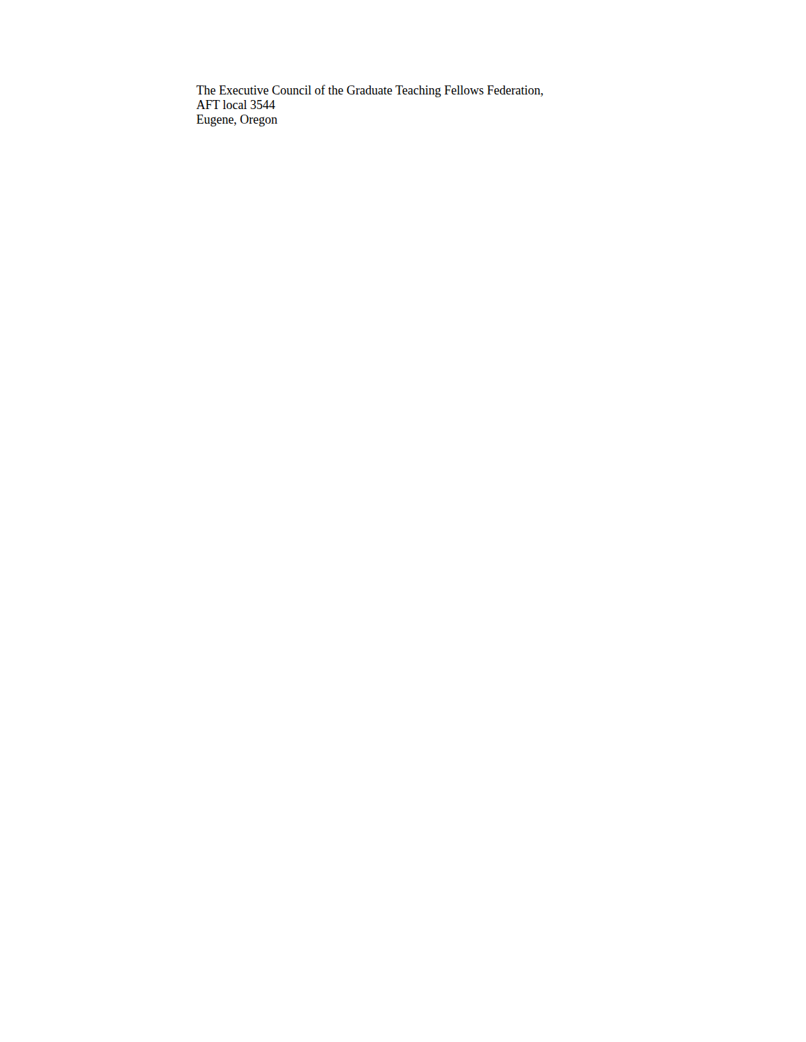The Executive Council of the Graduate Teaching Fellows Federation,
AFT local 3544
Eugene, Oregon